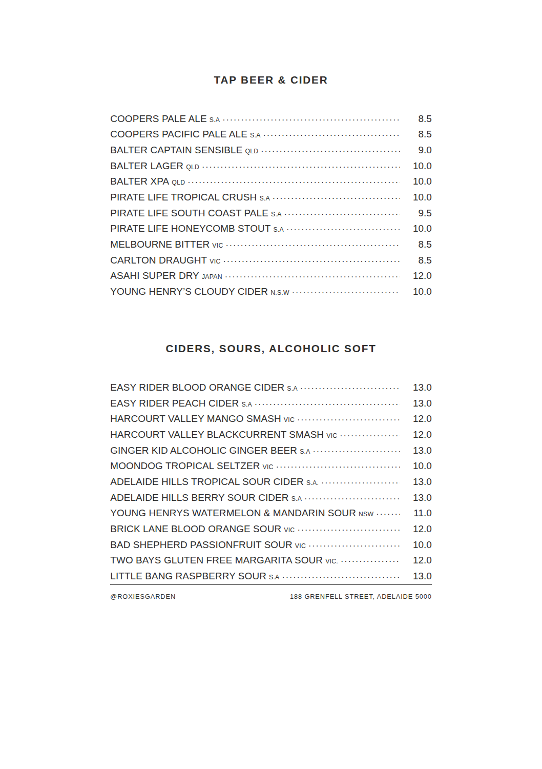Tap Beer & Cider
Coopers Pale Ale S.A 8.5
Coopers Pacific Pale Ale S.A 8.5
Balter Captain Sensible QLD 9.0
Balter Lager QLD 10.0
Balter XPA QLD 10.0
Pirate Life Tropical Crush S.A 10.0
Pirate Life South Coast Pale S.A 9.5
Pirate Life Honeycomb Stout S.A 10.0
Melbourne Bitter VIC 8.5
Carlton Draught VIC 8.5
Asahi Super Dry Japan 12.0
Young Henry’s Cloudy Cider N.S.W 10.0
Ciders, Sours, Alcoholic Soft
Easy Rider Blood Orange Cider S.A 13.0
Easy Rider Peach Cider S.A 13.0
Harcourt Valley Mango Smash VIC 12.0
Harcourt Valley Blackcurrent Smash VIC 12.0
Ginger Kid Alcoholic Ginger Beer S.A 13.0
Moondog Tropical Seltzer VIC 10.0
Adelaide Hills Tropical Sour Cider S.A. 13.0
Adelaide Hills Berry Sour Cider S.A 13.0
Young Henrys Watermelon & Mandarin Sour NSW 11.0
Brick Lane Blood Orange Sour VIC 12.0
Bad Shepherd Passionfruit Sour VIC 10.0
Two Bays Gluten Free Margarita Sour VIC. 12.0
Little Bang Raspberry Sour S.A 13.0
@roxiesgarden 188 Grenfell Street, Adelaide 5000